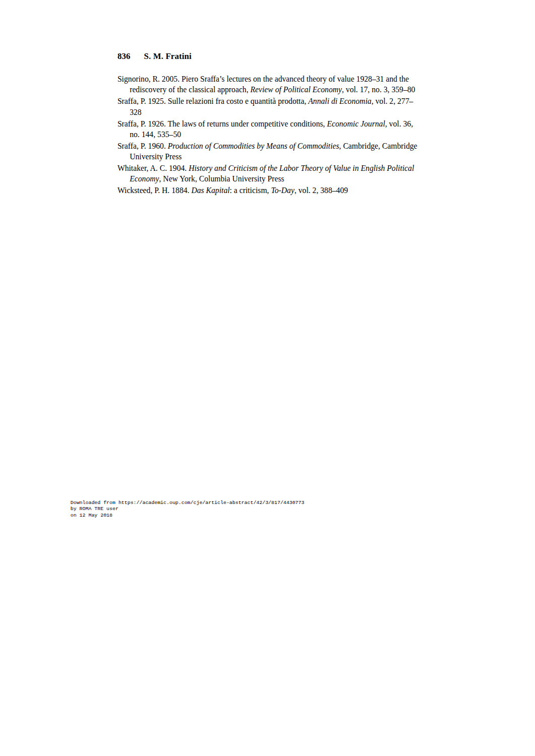836 S. M. Fratini
Signorino, R. 2005. Piero Sraffa’s lectures on the advanced theory of value 1928–31 and the rediscovery of the classical approach, Review of Political Economy, vol. 17, no. 3, 359–80
Sraffa, P. 1925. Sulle relazioni fra costo e quantità prodotta, Annali di Economia, vol. 2, 277–328
Sraffa, P. 1926. The laws of returns under competitive conditions, Economic Journal, vol. 36, no. 144, 535–50
Sraffa, P. 1960. Production of Commodities by Means of Commodities, Cambridge, Cambridge University Press
Whitaker, A. C. 1904. History and Criticism of the Labor Theory of Value in English Political Economy, New York, Columbia University Press
Wicksteed, P. H. 1884. Das Kapital: a criticism, To-Day, vol. 2, 388–409
Downloaded from https://academic.oup.com/cje/article-abstract/42/3/817/4430773 by ROMA TRE user on 12 May 2018